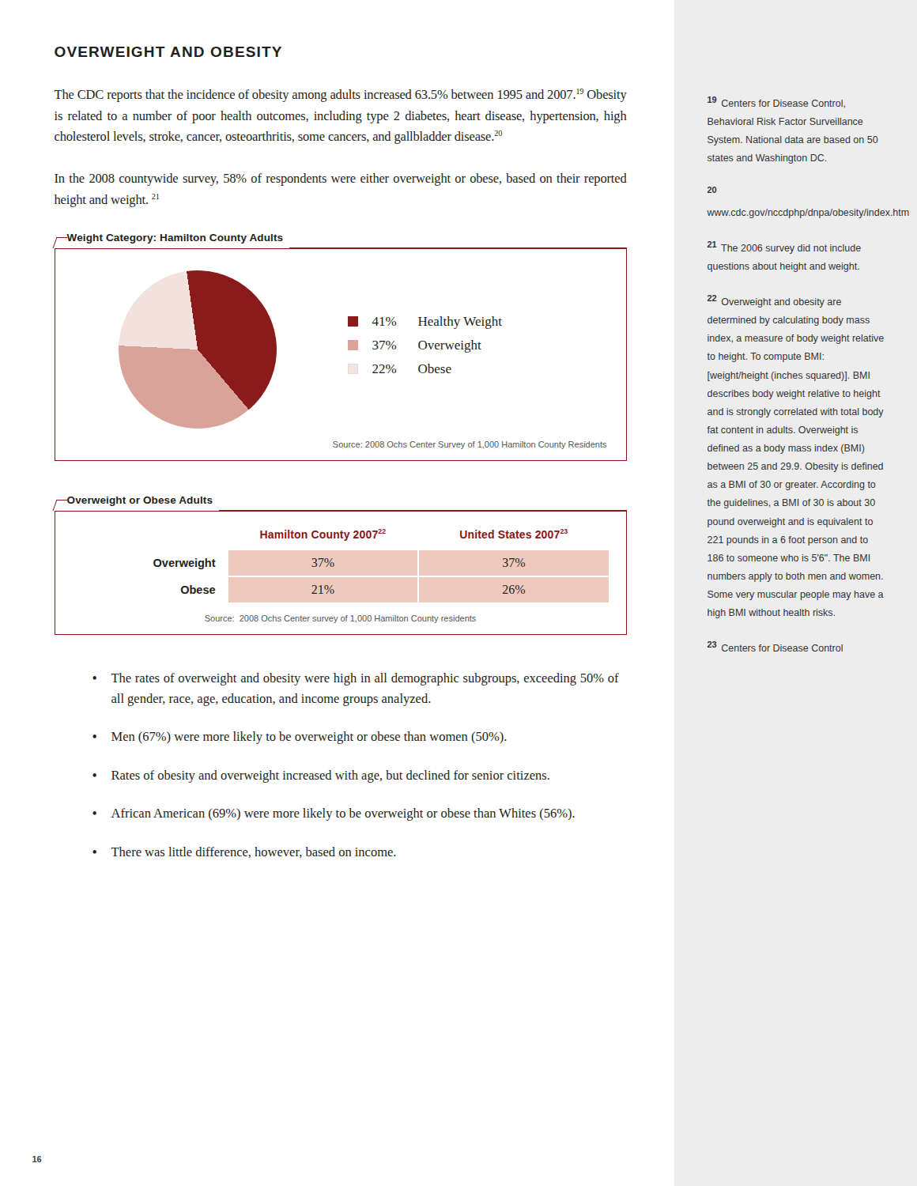OVERWEIGHT AND OBESITY
The CDC reports that the incidence of obesity among adults increased 63.5% between 1995 and 2007.19 Obesity is related to a number of poor health outcomes, including type 2 diabetes, heart disease, hypertension, high cholesterol levels, stroke, cancer, osteoarthritis, some cancers, and gallbladder disease.20
In the 2008 countywide survey, 58% of respondents were either overweight or obese, based on their reported height and weight. 21
Weight Category: Hamilton County Adults
41% Healthy Weight
37% Overweight
22% Obese
Source: 2008 Ochs Center Survey of 1,000 Hamilton County Residents
Overweight or Obese Adults
| | Hamilton County 2007 22 | United States 2007 23 |
| --- | --- | --- |
| Overweight | 37% | 37% |
| Obese | 21% | 26% |
Source: 2008 Ochs Center survey of 1,000 Hamilton County residents
The rates of overweight and obesity were high in all demographic subgroups, exceeding 50% of all gender, race, age, education, and income groups analyzed.
Men (67%) were more likely to be overweight or obese than women (50%).
Rates of obesity and overweight increased with age, but declined for senior citizens.
African American (69%) were more likely to be overweight or obese than Whites (56%).
There was little difference, however, based on income.
16
19 Centers for Disease Control, Behavioral Risk Factor Surveillance System. National data are based on 50 states and Washington DC.
20 www.cdc.gov/nccdphp/dnpa/obesity/index.htm
21 The 2006 survey did not include questions about height and weight.
22 Overweight and obesity are determined by calculating body mass index, a measure of body weight relative to height. To compute BMI: [weight/height (inches squared)]. BMI describes body weight relative to height and is strongly correlated with total body fat content in adults. Overweight is defined as a body mass index (BMI) between 25 and 29.9. Obesity is defined as a BMI of 30 or greater. According to the guidelines, a BMI of 30 is about 30 pound overweight and is equivalent to 221 pounds in a 6 foot person and to 186 to someone who is 5'6". The BMI numbers apply to both men and women. Some very muscular people may have a high BMI without health risks.
23 Centers for Disease Control